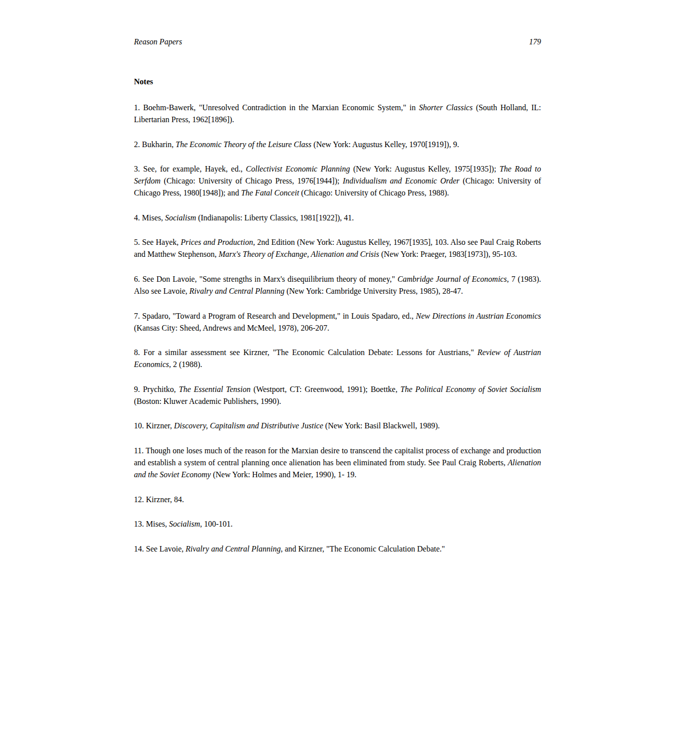Reason Papers 179
Notes
1. Boehm-Bawerk, "Unresolved Contradiction in the Marxian Economic System," in Shorter Classics (South Holland, IL: Libertarian Press, 1962[1896]).
2. Bukharin, The Economic Theory of the Leisure Class (New York: Augustus Kelley, 1970[1919]), 9.
3. See, for example, Hayek, ed., Collectivist Economic Planning (New York: Augustus Kelley, 1975[1935]); The Road to Serfdom (Chicago: University of Chicago Press, 1976[1944]); Individualism and Economic Order (Chicago: University of Chicago Press, 1980[1948]); and The Fatal Conceit (Chicago: University of Chicago Press, 1988).
4. Mises, Socialism (Indianapolis: Liberty Classics, 1981[1922]), 41.
5. See Hayek, Prices and Production, 2nd Edition (New York: Augustus Kelley, 1967[1935], 103. Also see Paul Craig Roberts and Matthew Stephenson, Marx's Theory of Exchange, Alienation and Crisis (New York: Praeger, 1983[1973]), 95-103.
6. See Don Lavoie, "Some strengths in Marx's disequilibrium theory of money," Cambridge Journal of Economics, 7 (1983). Also see Lavoie, Rivalry and Central Planning (New York: Cambridge University Press, 1985), 28-47.
7. Spadaro, "Toward a Program of Research and Development," in Louis Spadaro, ed., New Directions in Austrian Economics (Kansas City: Sheed, Andrews and McMeel, 1978), 206-207.
8. For a similar assessment see Kirzner, "The Economic Calculation Debate: Lessons for Austrians," Review of Austrian Economics, 2 (1988).
9. Prychitko, The Essential Tension (Westport, CT: Greenwood, 1991); Boettke, The Political Economy of Soviet Socialism (Boston: Kluwer Academic Publishers, 1990).
10. Kirzner, Discovery, Capitalism and Distributive Justice (New York: Basil Blackwell, 1989).
11. Though one loses much of the reason for the Marxian desire to transcend the capitalist process of exchange and production and establish a system of central planning once alienation has been eliminated from study. See Paul Craig Roberts, Alienation and the Soviet Economy (New York: Holmes and Meier, 1990), 1- 19.
12. Kirzner, 84.
13. Mises, Socialism, 100-101.
14. See Lavoie, Rivalry and Central Planning, and Kirzner, "The Economic Calculation Debate."